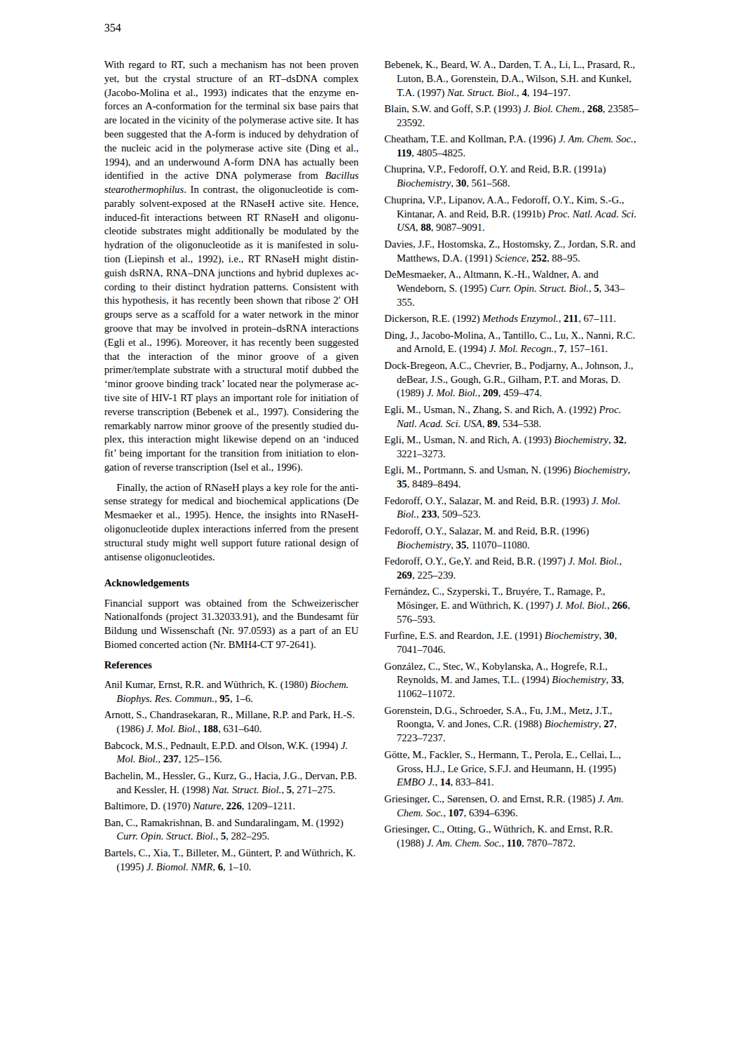354
With regard to RT, such a mechanism has not been proven yet, but the crystal structure of an RT–dsDNA complex (Jacobo-Molina et al., 1993) indicates that the enzyme enforces an A-conformation for the terminal six base pairs that are located in the vicinity of the polymerase active site. It has been suggested that the A-form is induced by dehydration of the nucleic acid in the polymerase active site (Ding et al., 1994), and an underwound A-form DNA has actually been identified in the active DNA polymerase from Bacillus stearothermophilus. In contrast, the oligonucleotide is comparably solvent-exposed at the RNaseH active site. Hence, induced-fit interactions between RT RNaseH and oligonucleotide substrates might additionally be modulated by the hydration of the oligonucleotide as it is manifested in solution (Liepinsh et al., 1992), i.e., RT RNaseH might distinguish dsRNA, RNA–DNA junctions and hybrid duplexes according to their distinct hydration patterns. Consistent with this hypothesis, it has recently been shown that ribose 2′ OH groups serve as a scaffold for a water network in the minor groove that may be involved in protein–dsRNA interactions (Egli et al., 1996). Moreover, it has recently been suggested that the interaction of the minor groove of a given primer/template substrate with a structural motif dubbed the ‘minor groove binding track’ located near the polymerase active site of HIV-1 RT plays an important role for initiation of reverse transcription (Bebenek et al., 1997). Considering the remarkably narrow minor groove of the presently studied duplex, this interaction might likewise depend on an ‘induced fit’ being important for the transition from initiation to elongation of reverse transcription (Isel et al., 1996).
Finally, the action of RNaseH plays a key role for the antisense strategy for medical and biochemical applications (De Mesmaeker et al., 1995). Hence, the insights into RNaseH-oligonucleotide duplex interactions inferred from the present structural study might well support future rational design of antisense oligonucleotides.
Acknowledgements
Financial support was obtained from the Schweizerischer Nationalfonds (project 31.32033.91), and the Bundesamt für Bildung und Wissenschaft (Nr. 97.0593) as a part of an EU Biomed concerted action (Nr. BMH4-CT 97-2641).
References
Anil Kumar, Ernst, R.R. and Wüthrich, K. (1980) Biochem. Biophys. Res. Commun., 95, 1–6.
Arnott, S., Chandrasekaran, R., Millane, R.P. and Park, H.-S. (1986) J. Mol. Biol., 188, 631–640.
Babcock, M.S., Pednault, E.P.D. and Olson, W.K. (1994) J. Mol. Biol., 237, 125–156.
Bachelin, M., Hessler, G., Kurz, G., Hacia, J.G., Dervan, P.B. and Kessler, H. (1998) Nat. Struct. Biol., 5, 271–275.
Baltimore, D. (1970) Nature, 226, 1209–1211.
Ban, C., Ramakrishnan, B. and Sundaralingam, M. (1992) Curr. Opin. Struct. Biol., 5, 282–295.
Bartels, C., Xia, T., Billeter, M., Güntert, P. and Wüthrich, K. (1995) J. Biomol. NMR, 6, 1–10.
Bebenek, K., Beard, W. A., Darden, T. A., Li, L., Prasard, R., Luton, B.A., Gorenstein, D.A., Wilson, S.H. and Kunkel, T.A. (1997) Nat. Struct. Biol., 4, 194–197.
Blain, S.W. and Goff, S.P. (1993) J. Biol. Chem., 268, 23585–23592.
Cheatham, T.E. and Kollman, P.A. (1996) J. Am. Chem. Soc., 119, 4805–4825.
Chuprina, V.P., Fedoroff, O.Y. and Reid, B.R. (1991a) Biochemistry, 30, 561–568.
Chuprina, V.P., Lipanov, A.A., Fedoroff, O.Y., Kim, S.-G., Kintanar, A. and Reid, B.R. (1991b) Proc. Natl. Acad. Sci. USA, 88, 9087–9091.
Davies, J.F., Hostomska, Z., Hostomsky, Z., Jordan, S.R. and Matthews, D.A. (1991) Science, 252, 88–95.
DeMesmaeker, A., Altmann, K.-H., Waldner, A. and Wendeborn, S. (1995) Curr. Opin. Struct. Biol., 5, 343–355.
Dickerson, R.E. (1992) Methods Enzymol., 211, 67–111.
Ding, J., Jacobo-Molina, A., Tantillo, C., Lu, X., Nanni, R.C. and Arnold, E. (1994) J. Mol. Recogn., 7, 157–161.
Dock-Bregeon, A.C., Chevrier, B., Podjarny, A., Johnson, J., deBear, J.S., Gough, G.R., Gilham, P.T. and Moras, D. (1989) J. Mol. Biol., 209, 459–474.
Egli, M., Usman, N., Zhang, S. and Rich, A. (1992) Proc. Natl. Acad. Sci. USA, 89, 534–538.
Egli, M., Usman, N. and Rich, A. (1993) Biochemistry, 32, 3221–3273.
Egli, M., Portmann, S. and Usman, N. (1996) Biochemistry, 35, 8489–8494.
Fedoroff, O.Y., Salazar, M. and Reid, B.R. (1993) J. Mol. Biol., 233, 509–523.
Fedoroff, O.Y., Salazar, M. and Reid, B.R. (1996) Biochemistry, 35, 11070–11080.
Fedoroff, O.Y., Ge,Y. and Reid, B.R. (1997) J. Mol. Biol., 269, 225–239.
Fernández, C., Szyperski, T., Bruyére, T., Ramage, P., Mösinger, E. and Wüthrich, K. (1997) J. Mol. Biol., 266, 576–593.
Furfine, E.S. and Reardon, J.E. (1991) Biochemistry, 30, 7041–7046.
González, C., Stec, W., Kobylanska, A., Hogrefe, R.I., Reynolds, M. and James, T.L. (1994) Biochemistry, 33, 11062–11072.
Gorenstein, D.G., Schroeder, S.A., Fu, J.M., Metz, J.T., Roongta, V. and Jones, C.R. (1988) Biochemistry, 27, 7223–7237.
Götte, M., Fackler, S., Hermann, T., Perola, E., Cellai, L., Gross, H.J., Le Grice, S.F.J. and Heumann, H. (1995) EMBO J., 14, 833–841.
Griesinger, C., Sørensen, O. and Ernst, R.R. (1985) J. Am. Chem. Soc., 107, 6394–6396.
Griesinger, C., Otting, G., Wüthrich, K. and Ernst, R.R. (1988) J. Am. Chem. Soc., 110, 7870–7872.